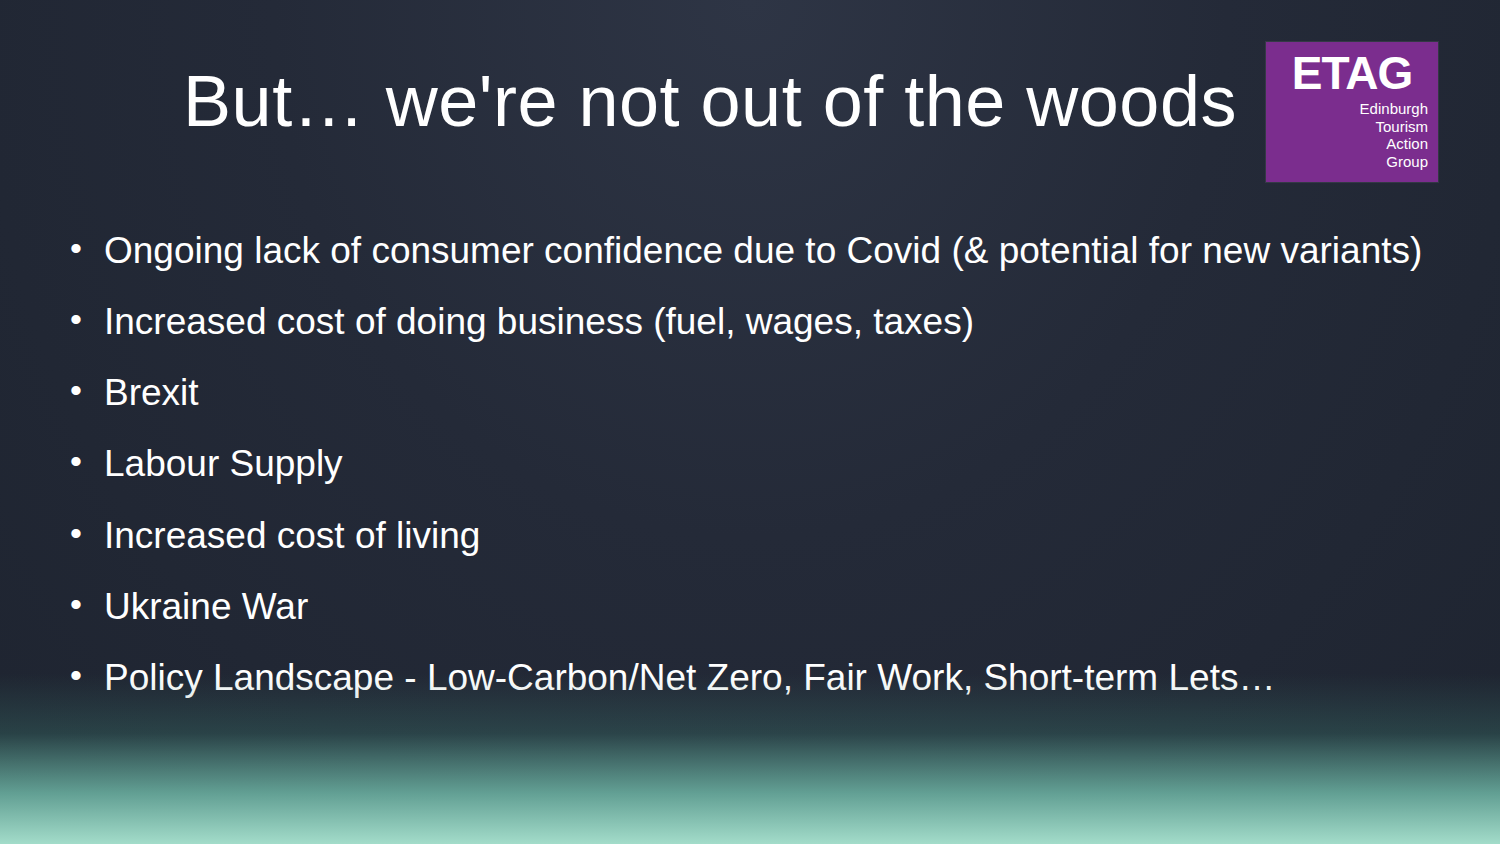But… we're not out of the woods
ETAG Edinburgh
Tourism
Action
Group
Ongoing lack of consumer confidence due to Covid (& potential for new variants)
Increased cost of doing business (fuel, wages, taxes)
Brexit
Labour Supply
Increased cost of living
Ukraine War
Policy Landscape - Low-Carbon/Net Zero, Fair Work, Short-term Lets…